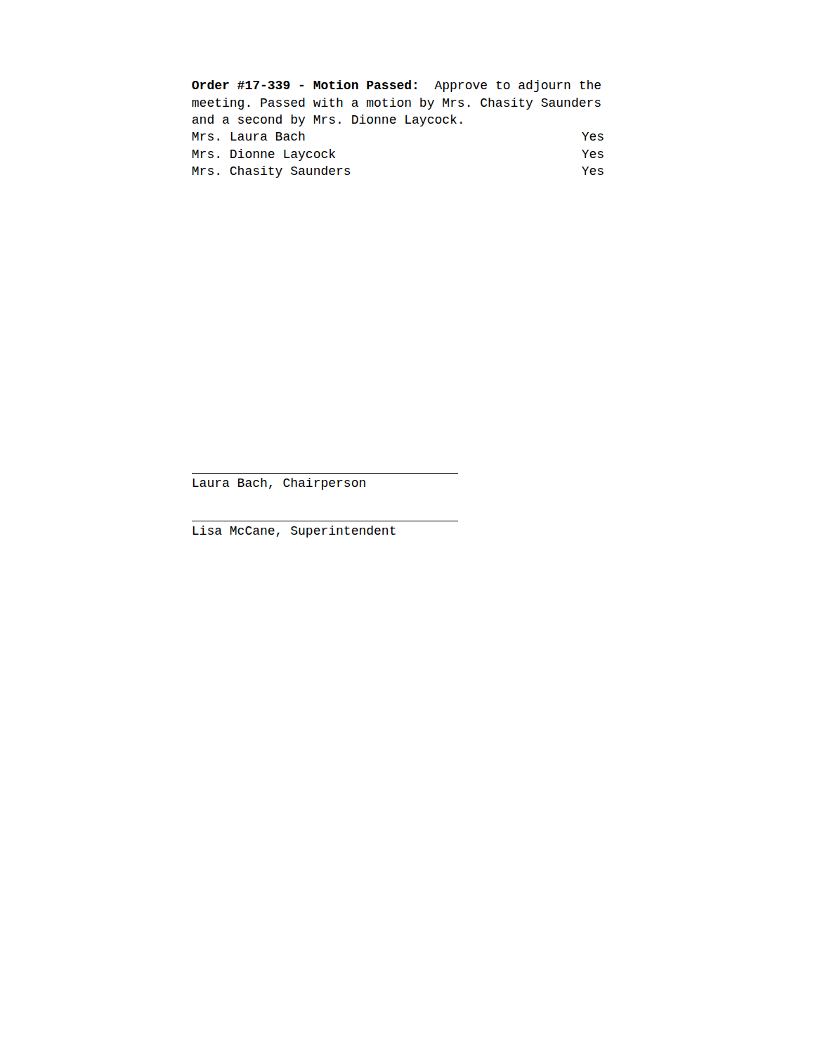Order #17-339 - Motion Passed: Approve to adjourn the meeting. Passed with a motion by Mrs. Chasity Saunders and a second by Mrs. Dionne Laycock.
| Mrs. Laura Bach | Yes |
| Mrs. Dionne Laycock | Yes |
| Mrs. Chasity Saunders | Yes |
Laura Bach, Chairperson
Lisa McCane, Superintendent